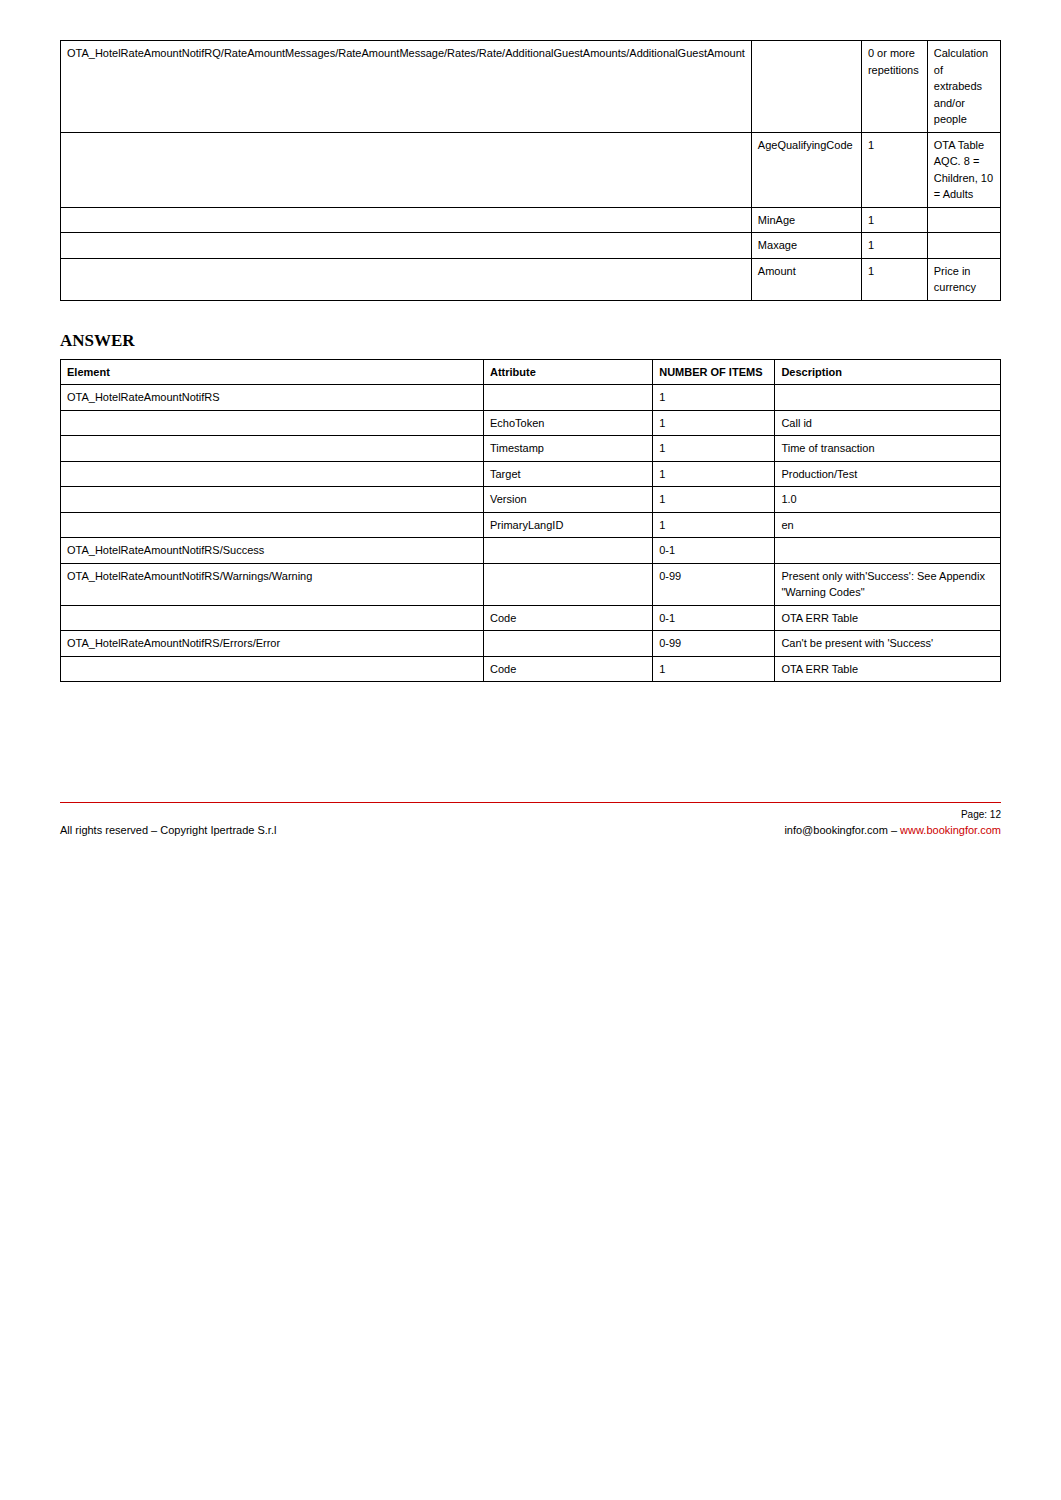| OTA_HotelRateAmountNotifRQ/RateAmountMessages/RateAmountMessage/Rates/Rate/AdditionalGuestAmounts/AdditionalGuestAmount | | 0 or more repetitions | Calculation of extrabeds and/or people |
| | AgeQualifyingCode | 1 | OTA Table AQC. 8 = Children, 10 = Adults |
| | MinAge | 1 | |
| | Maxage | 1 | |
| | Amount | 1 | Price in currency |
ANSWER
| Element | Attribute | NUMBER OF ITEMS | Description |
| --- | --- | --- | --- |
| OTA_HotelRateAmountNotifRS | | 1 | |
| | EchoToken | 1 | Call id |
| | Timestamp | 1 | Time of transaction |
| | Target | 1 | Production/Test |
| | Version | 1 | 1.0 |
| | PrimaryLangID | 1 | en |
| OTA_HotelRateAmountNotifRS/Success | | 0-1 | |
| OTA_HotelRateAmountNotifRS/Warnings/Warning | | 0-99 | Present only with'Success': See Appendix "Warning Codes" |
| | Code | 0-1 | OTA ERR Table |
| OTA_HotelRateAmountNotifRS/Errors/Error | | 0-99 | Can't be present with 'Success' |
| | Code | 1 | OTA ERR Table |
Page: 12
All rights reserved – Copyright Ipertrade S.r.l
info@bookingfor.com – www.bookingfor.com